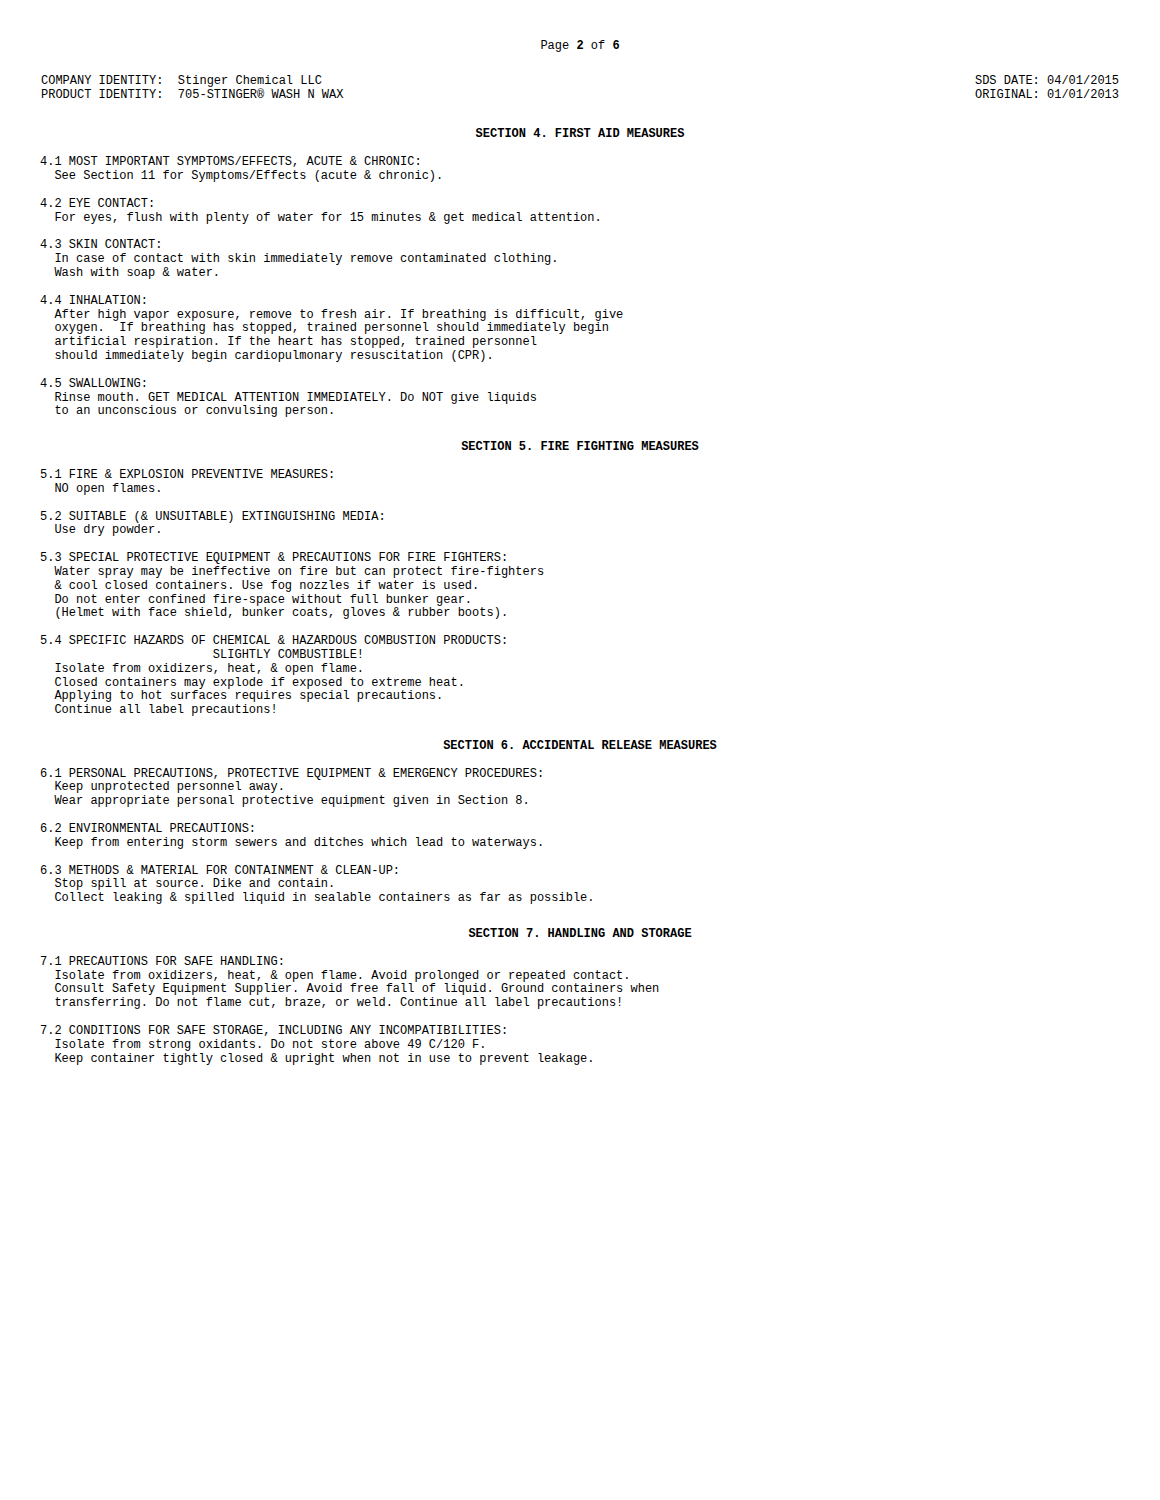Page 2 of 6
| COMPANY IDENTITY: Stinger Chemical LLC PRODUCT IDENTITY: 705-STINGER® WASH N WAX | SDS DATE: 04/01/2015 ORIGINAL: 01/01/2013 |
SECTION 4. FIRST AID MEASURES
4.1 MOST IMPORTANT SYMPTOMS/EFFECTS, ACUTE & CHRONIC:
  See Section 11 for Symptoms/Effects (acute & chronic).
4.2 EYE CONTACT:
  For eyes, flush with plenty of water for 15 minutes & get medical attention.
4.3 SKIN CONTACT:
  In case of contact with skin immediately remove contaminated clothing.
  Wash with soap & water.
4.4 INHALATION:
  After high vapor exposure, remove to fresh air. If breathing is difficult, give
  oxygen.  If breathing has stopped, trained personnel should immediately begin
  artificial respiration. If the heart has stopped, trained personnel
  should immediately begin cardiopulmonary resuscitation (CPR).
4.5 SWALLOWING:
  Rinse mouth. GET MEDICAL ATTENTION IMMEDIATELY. Do NOT give liquids
  to an unconscious or convulsing person.
SECTION 5. FIRE FIGHTING MEASURES
5.1 FIRE & EXPLOSION PREVENTIVE MEASURES:
  NO open flames.
5.2 SUITABLE (& UNSUITABLE) EXTINGUISHING MEDIA:
  Use dry powder.
5.3 SPECIAL PROTECTIVE EQUIPMENT & PRECAUTIONS FOR FIRE FIGHTERS:
  Water spray may be ineffective on fire but can protect fire-fighters
  & cool closed containers. Use fog nozzles if water is used.
  Do not enter confined fire-space without full bunker gear.
  (Helmet with face shield, bunker coats, gloves & rubber boots).
5.4 SPECIFIC HAZARDS OF CHEMICAL & HAZARDOUS COMBUSTION PRODUCTS:
                        SLIGHTLY COMBUSTIBLE!
  Isolate from oxidizers, heat, & open flame.
  Closed containers may explode if exposed to extreme heat.
  Applying to hot surfaces requires special precautions.
  Continue all label precautions!
SECTION 6. ACCIDENTAL RELEASE MEASURES
6.1 PERSONAL PRECAUTIONS, PROTECTIVE EQUIPMENT & EMERGENCY PROCEDURES:
  Keep unprotected personnel away.
  Wear appropriate personal protective equipment given in Section 8.
6.2 ENVIRONMENTAL PRECAUTIONS:
  Keep from entering storm sewers and ditches which lead to waterways.
6.3 METHODS & MATERIAL FOR CONTAINMENT & CLEAN-UP:
  Stop spill at source. Dike and contain.
  Collect leaking & spilled liquid in sealable containers as far as possible.
SECTION 7. HANDLING AND STORAGE
7.1 PRECAUTIONS FOR SAFE HANDLING:
  Isolate from oxidizers, heat, & open flame. Avoid prolonged or repeated contact.
  Consult Safety Equipment Supplier. Avoid free fall of liquid. Ground containers when
  transferring. Do not flame cut, braze, or weld. Continue all label precautions!
7.2 CONDITIONS FOR SAFE STORAGE, INCLUDING ANY INCOMPATIBILITIES:
  Isolate from strong oxidants. Do not store above 49 C/120 F.
  Keep container tightly closed & upright when not in use to prevent leakage.